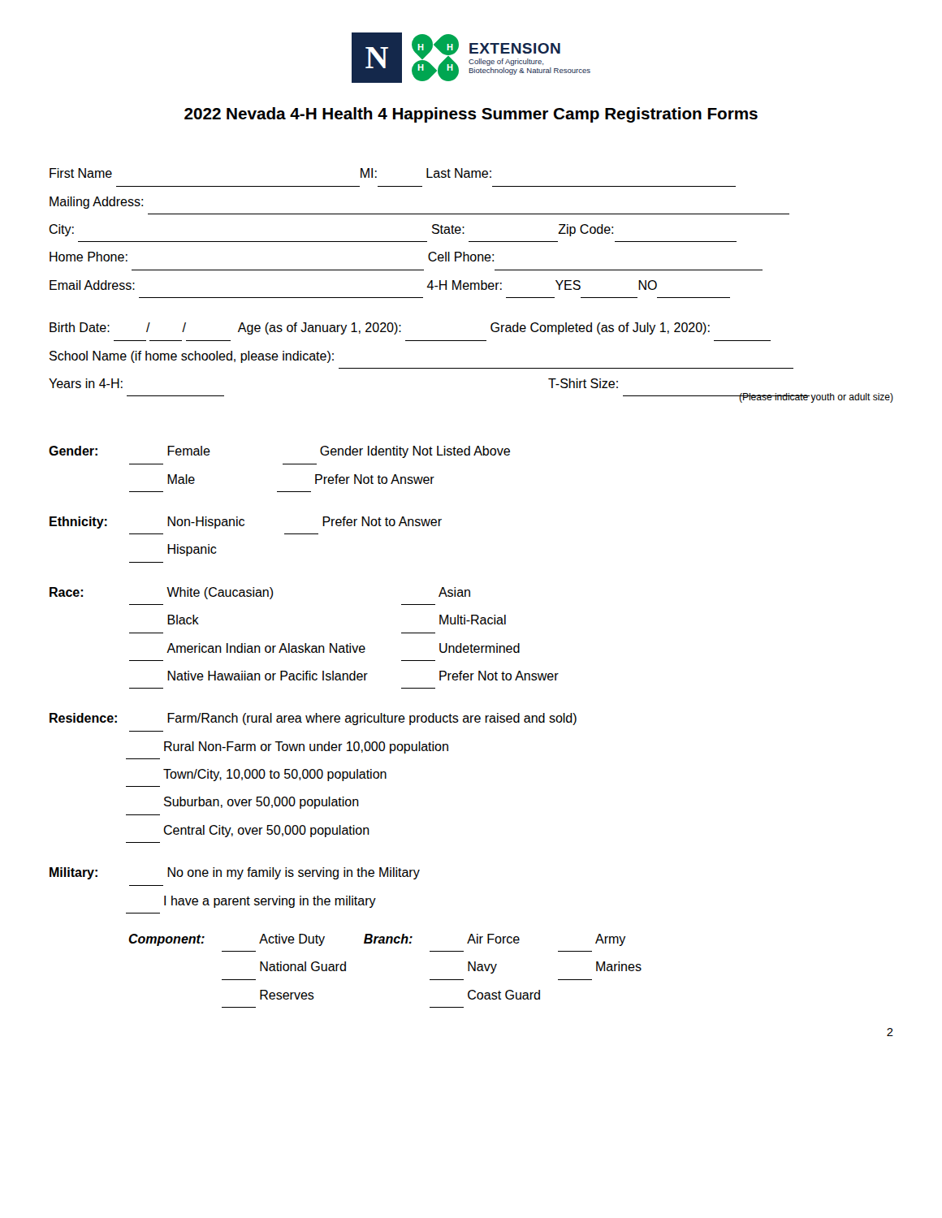N
H H H H
EXTENSION
College of Agriculture,
Biotechnology & Natural Resources
2022 Nevada 4-H Health 4 Happiness Summer Camp Registration Forms
First Name MI: Last Name:
Mailing Address:
City: State: Zip Code:
Home Phone: Cell Phone:
Email Address: 4-H Member: YES NO
Birth Date: / / Age (as of January 1, 2020): Grade Completed (as of July 1, 2020):
School Name (if home schooled, please indicate):
Years in 4-H: T-Shirt Size:
(Please indicate youth or adult size)
Gender: Female Gender Identity Not Listed Above
Male Prefer Not to Answer
Ethnicity: Non-Hispanic Prefer Not to Answer
Hispanic
Race: White (Caucasian) Asian
Black Multi-Racial
American Indian or Alaskan Native Undetermined
Native Hawaiian or Pacific Islander Prefer Not to Answer
Residence: Farm/Ranch (rural area where agriculture products are raised and sold)
Rural Non-Farm or Town under 10,000 population
Town/City, 10,000 to 50,000 population
Suburban, over 50,000 population
Central City, over 50,000 population
Military: No one in my family is serving in the Military
I have a parent serving in the military
| Component: | Active Duty | Branch: | Air Force | Army |
| | National Guard | | Navy | Marines |
| | Reserves | | Coast Guard | |
2